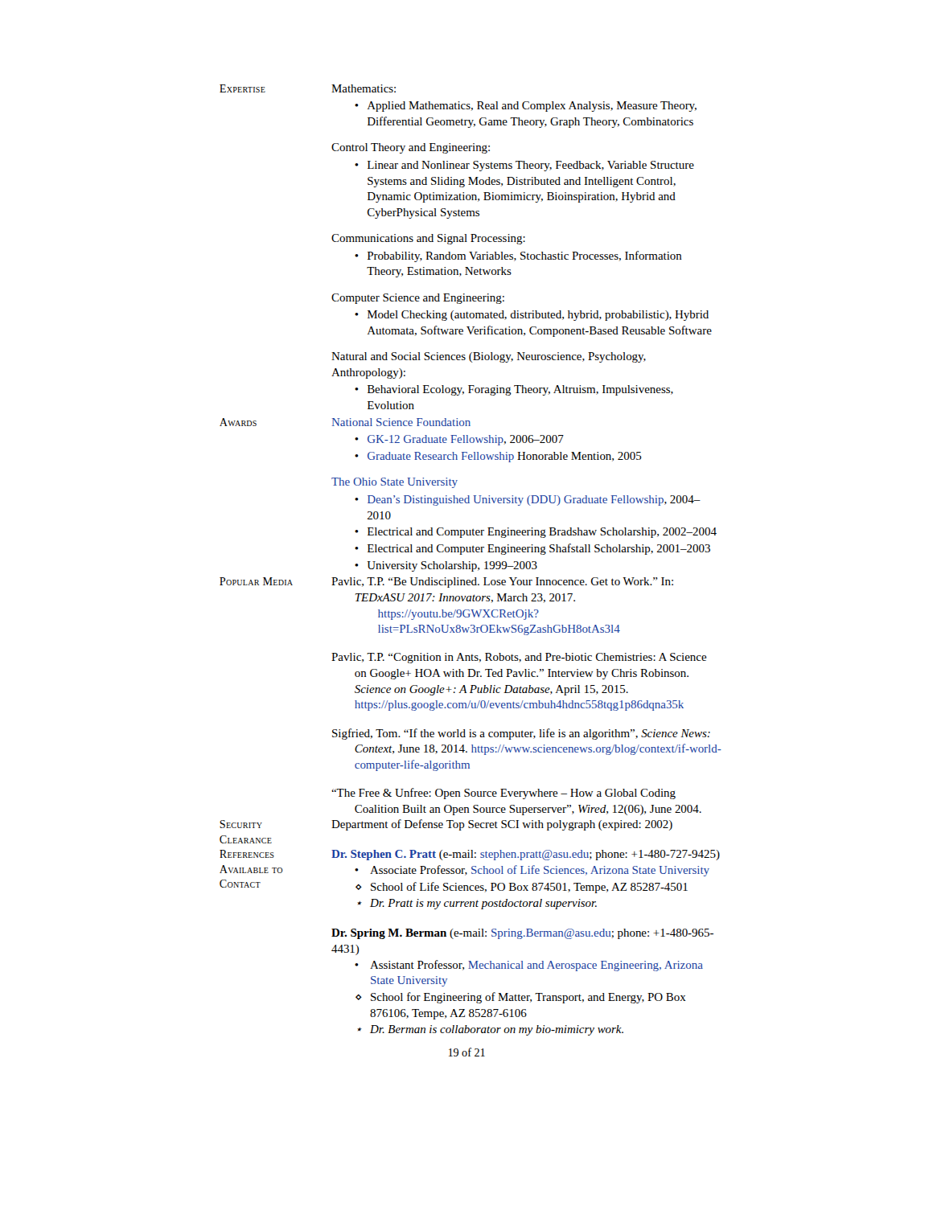| Expertise | Mathematics: Applied Mathematics, Real and Complex Analysis, Measure Theory, Differential Geometry, Game Theory, Graph Theory, Combinatorics Control Theory and Engineering: Linear and Nonlinear Systems Theory, Feedback, Variable Structure Systems and Sliding Modes, Distributed and Intelligent Control, Dynamic Optimization, Biomimicry, Bioinspiration, Hybrid and CyberPhysical Systems Communications and Signal Processing: Probability, Random Variables, Stochastic Processes, Information Theory, Estimation, Networks Computer Science and Engineering: Model Checking (automated, distributed, hybrid, probabilistic), Hybrid Automata, Software Verification, Component-Based Reusable Software Natural and Social Sciences (Biology, Neuroscience, Psychology, Anthropology): Behavioral Ecology, Foraging Theory, Altruism, Impulsiveness, Evolution |
| Awards | National Science Foundation GK-12 Graduate Fellowship , 2006–2007 Graduate Research Fellowship Honorable Mention, 2005 The Ohio State University Dean’s Distinguished University (DDU) Graduate Fellowship , 2004–2010 Electrical and Computer Engineering Bradshaw Scholarship, 2002–2004 Electrical and Computer Engineering Shafstall Scholarship, 2001–2003 University Scholarship, 1999–2003 |
| Popular Media | Pavlic, T.P. “Be Undisciplined. Lose Your Innocence. Get to Work.” In: TEDxASU 2017: Innovators , March 23, 2017. https://youtu.be/9GWXCRetOjk?list=PLsRNoUx8w3rOEkwS6gZashGbH8otAs3l4 Pavlic, T.P. “Cognition in Ants, Robots, and Pre-biotic Chemistries: A Science on Google+ HOA with Dr. Ted Pavlic.” Interview by Chris Robinson. Science on Google+: A Public Database , April 15, 2015. https://plus.google.com/u/0/events/cmbuh4hdnc558tqg1p86dqna35k Sigfried, Tom. “If the world is a computer, life is an algorithm”, Science News: Context , June 18, 2014. https://www.sciencenews.org/blog/context/if-world-computer-life-algorithm “The Free & Unfree: Open Source Everywhere – How a Global Coding Coalition Built an Open Source Superserver”, Wired , 12(06), June 2004. |
| Security Clearance | Department of Defense Top Secret SCI with polygraph (expired: 2002) |
| References Available to Contact | Dr. Stephen C. Pratt (e-mail: stephen.pratt@asu.edu ; phone: +1-480-727-9425) Associate Professor, School of Life Sciences, Arizona State University School of Life Sciences, PO Box 874501, Tempe, AZ 85287-4501 Dr. Pratt is my current postdoctoral supervisor. Dr. Spring M. Berman (e-mail: Spring.Berman@asu.edu ; phone: +1-480-965-4431) Assistant Professor, Mechanical and Aerospace Engineering, Arizona State University School for Engineering of Matter, Transport, and Energy, PO Box 876106, Tempe, AZ 85287-6106 Dr. Berman is collaborator on my bio-mimicry work. |
19 of 21